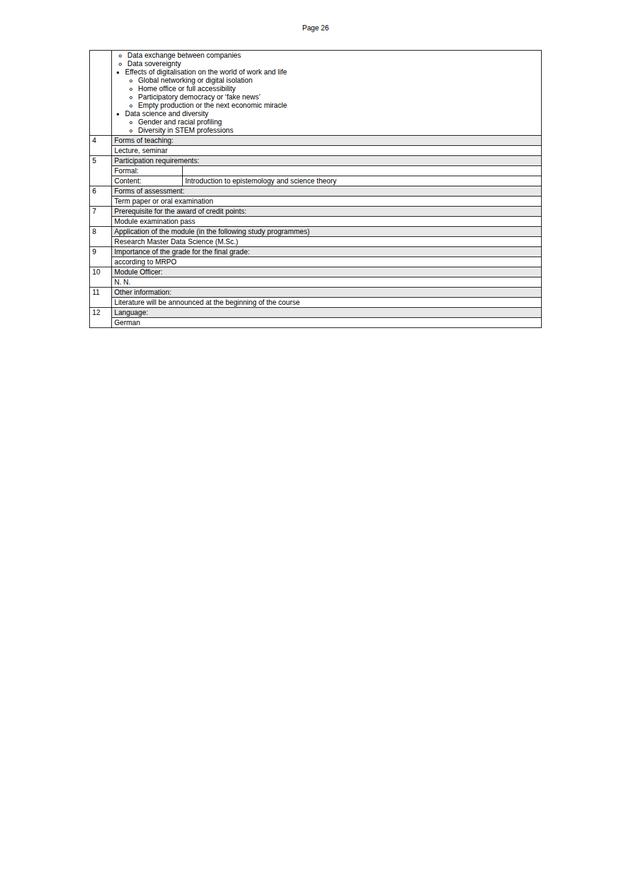Page 26
| | Data exchange between companies Data sovereignty Effects of digitalisation on the world of work and life Global networking or digital isolation Home office or full accessibility Participatory democracy or ‘fake news’ Empty production or the next economic miracle Data science and diversity Gender and racial profiling Diversity in STEM professions |
| 4 | Forms of teaching: |
| Lecture, seminar |
| 5 | Participation requirements: |
| Formal: | |
| Content: | Introduction to epistemology and science theory |
| 6 | Forms of assessment: |
| Term paper or oral examination |
| 7 | Prerequisite for the award of credit points: |
| Module examination pass |
| 8 | Application of the module (in the following study programmes) |
| Research Master Data Science (M.Sc.) |
| 9 | Importance of the grade for the final grade: |
| according to MRPO |
| 10 | Module Officer: |
| N. N. |
| 11 | Other information: |
| Literature will be announced at the beginning of the course |
| 12 | Language: |
| German |